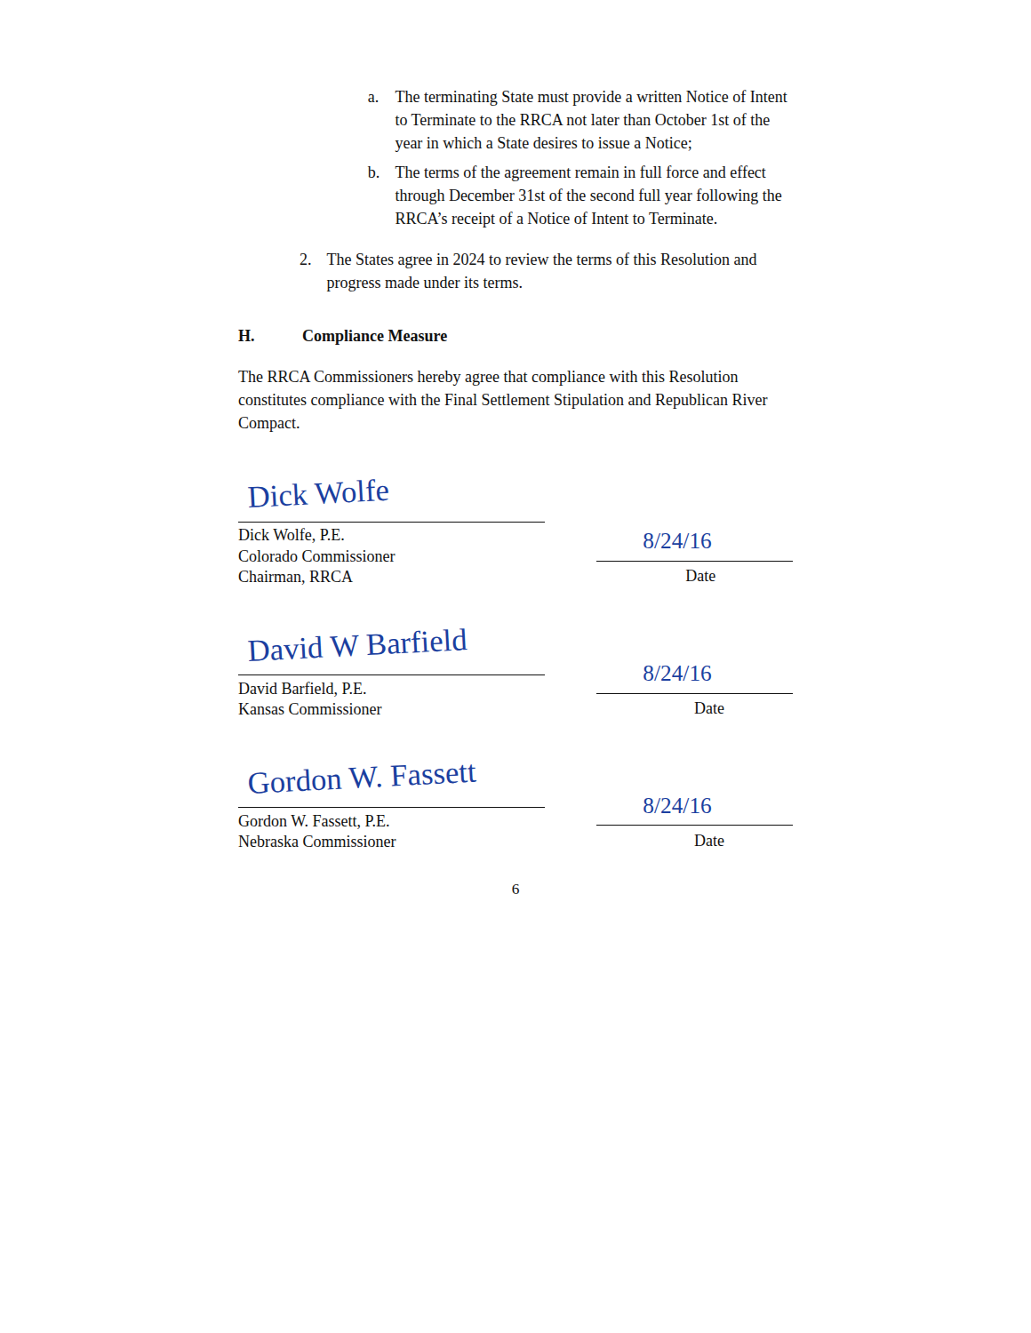a. The terminating State must provide a written Notice of Intent to Terminate to the RRCA not later than October 1st of the year in which a State desires to issue a Notice;
b. The terms of the agreement remain in full force and effect through December 31st of the second full year following the RRCA’s receipt of a Notice of Intent to Terminate.
2. The States agree in 2024 to review the terms of this Resolution and progress made under its terms.
H. Compliance Measure
The RRCA Commissioners hereby agree that compliance with this Resolution constitutes compliance with the Final Settlement Stipulation and Republican River Compact.
Dick Wolfe
Dick Wolfe, P.E.
Colorado Commissioner
Chairman, RRCA
8/24/16
Date
David W Barfield
David Barfield, P.E.
Kansas Commissioner
8/24/16
Date
Gordon W. Fassett
Gordon W. Fassett, P.E.
Nebraska Commissioner
8/24/16
Date
6